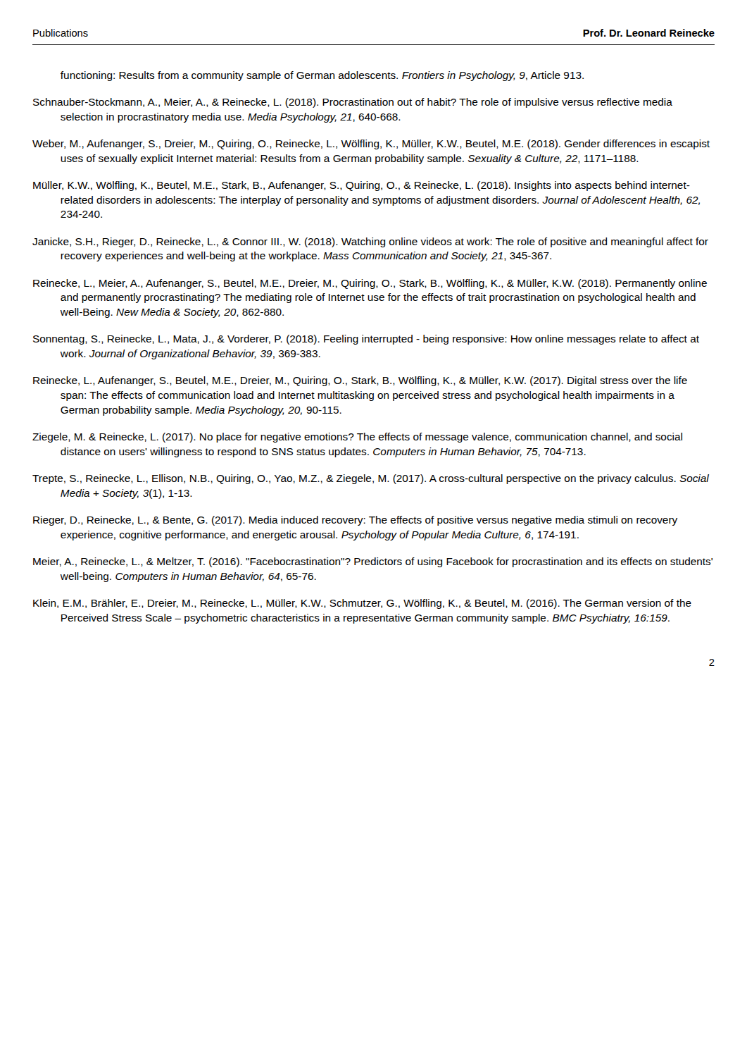Publications
Prof. Dr. Leonard Reinecke
functioning: Results from a community sample of German adolescents. Frontiers in Psychology, 9, Article 913.
Schnauber-Stockmann, A., Meier, A., & Reinecke, L. (2018). Procrastination out of habit? The role of impulsive versus reflective media selection in procrastinatory media use. Media Psychology, 21, 640-668.
Weber, M., Aufenanger, S., Dreier, M., Quiring, O., Reinecke, L., Wölfling, K., Müller, K.W., Beutel, M.E. (2018). Gender differences in escapist uses of sexually explicit Internet material: Results from a German probability sample. Sexuality & Culture, 22, 1171–1188.
Müller, K.W., Wölfling, K., Beutel, M.E., Stark, B., Aufenanger, S., Quiring, O., & Reinecke, L. (2018). Insights into aspects behind internet-related disorders in adolescents: The interplay of personality and symptoms of adjustment disorders. Journal of Adolescent Health, 62, 234-240.
Janicke, S.H., Rieger, D., Reinecke, L., & Connor III., W. (2018). Watching online videos at work: The role of positive and meaningful affect for recovery experiences and well-being at the workplace. Mass Communication and Society, 21, 345-367.
Reinecke, L., Meier, A., Aufenanger, S., Beutel, M.E., Dreier, M., Quiring, O., Stark, B., Wölfling, K., & Müller, K.W. (2018). Permanently online and permanently procrastinating? The mediating role of Internet use for the effects of trait procrastination on psychological health and well-Being. New Media & Society, 20, 862-880.
Sonnentag, S., Reinecke, L., Mata, J., & Vorderer, P. (2018). Feeling interrupted - being responsive: How online messages relate to affect at work. Journal of Organizational Behavior, 39, 369-383.
Reinecke, L., Aufenanger, S., Beutel, M.E., Dreier, M., Quiring, O., Stark, B., Wölfling, K., & Müller, K.W. (2017). Digital stress over the life span: The effects of communication load and Internet multitasking on perceived stress and psychological health impairments in a German probability sample. Media Psychology, 20, 90-115.
Ziegele, M. & Reinecke, L. (2017). No place for negative emotions? The effects of message valence, communication channel, and social distance on users' willingness to respond to SNS status updates. Computers in Human Behavior, 75, 704-713.
Trepte, S., Reinecke, L., Ellison, N.B., Quiring, O., Yao, M.Z., & Ziegele, M. (2017). A cross-cultural perspective on the privacy calculus. Social Media + Society, 3(1), 1-13.
Rieger, D., Reinecke, L., & Bente, G. (2017). Media induced recovery: The effects of positive versus negative media stimuli on recovery experience, cognitive performance, and energetic arousal. Psychology of Popular Media Culture, 6, 174-191.
Meier, A., Reinecke, L., & Meltzer, T. (2016). "Facebocrastination"? Predictors of using Facebook for procrastination and its effects on students' well-being. Computers in Human Behavior, 64, 65-76.
Klein, E.M., Brähler, E., Dreier, M., Reinecke, L., Müller, K.W., Schmutzer, G., Wölfling, K., & Beutel, M. (2016). The German version of the Perceived Stress Scale – psychometric characteristics in a representative German community sample. BMC Psychiatry, 16:159.
2